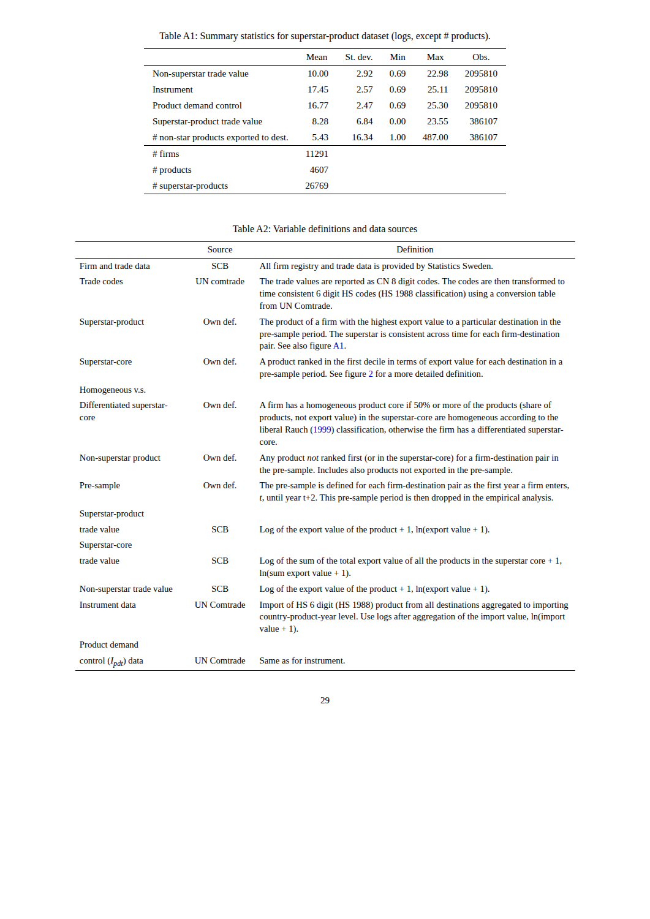Table A1: Summary statistics for superstar-product dataset (logs, except # products).
| | Mean | St. dev. | Min | Max | Obs. |
| --- | --- | --- | --- | --- | --- |
| Non-superstar trade value | 10.00 | 2.92 | 0.69 | 22.98 | 2095810 |
| Instrument | 17.45 | 2.57 | 0.69 | 25.11 | 2095810 |
| Product demand control | 16.77 | 2.47 | 0.69 | 25.30 | 2095810 |
| Superstar-product trade value | 8.28 | 6.84 | 0.00 | 23.55 | 386107 |
| # non-star products exported to dest. | 5.43 | 16.34 | 1.00 | 487.00 | 386107 |
| # firms | 11291 | | | | |
| # products | 4607 | | | | |
| # superstar-products | 26769 | | | | |
Table A2: Variable definitions and data sources
| | Source | Definition |
| --- | --- | --- |
| Firm and trade data | SCB | All firm registry and trade data is provided by Statistics Sweden. |
| Trade codes | UN comtrade | The trade values are reported as CN 8 digit codes. The codes are then transformed to time consistent 6 digit HS codes (HS 1988 classification) using a conversion table from UN Comtrade. |
| Superstar-product | Own def. | The product of a firm with the highest export value to a particular destination in the pre-sample period. The superstar is consistent across time for each firm-destination pair. See also figure A1 . |
| Superstar-core | Own def. | A product ranked in the first decile in terms of export value for each destination in a pre-sample period. See figure 2 for a more detailed definition. |
| Homogeneous v.s. | | |
| Differentiated superstar-core | Own def. | A firm has a homogeneous product core if 50% or more of the products (share of products, not export value) in the superstar-core are homogeneous according to the liberal Rauch ( 1999 ) classification, otherwise the firm has a differentiated superstar-core. |
| Non-superstar product | Own def. | Any product not ranked first (or in the superstar-core) for a firm-destination pair in the pre-sample. Includes also products not exported in the pre-sample. |
| Pre-sample | Own def. | The pre-sample is defined for each firm-destination pair as the first year a firm enters, t , until year t+2. This pre-sample period is then dropped in the empirical analysis. |
| Superstar-product | | |
| trade value | SCB | Log of the export value of the product + 1, ln(export value + 1). |
| Superstar-core | | |
| trade value | SCB | Log of the sum of the total export value of all the products in the superstar core + 1, ln(sum export value + 1). |
| Non-superstar trade value | SCB | Log of the export value of the product + 1, ln(export value + 1). |
| Instrument data | UN Comtrade | Import of HS 6 digit (HS 1988) product from all destinations aggregated to importing country-product-year level. Use logs after aggregation of the import value, ln(import value + 1). |
| Product demand | | |
| control ( I pdt ) data | UN Comtrade | Same as for instrument. |
29